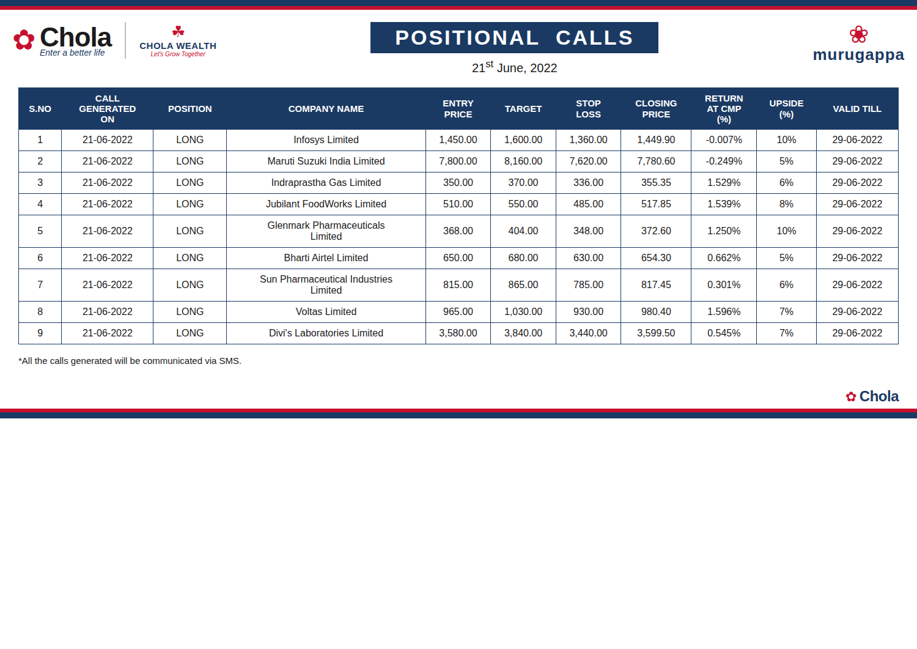✿
Chola
Enter a better life
☘
CHOLA WEALTH
Let's Grow Together
POSITIONAL CALLS
21st June, 2022
❀
murugappa
| S.NO | CALL GENERATED ON | POSITION | COMPANY NAME | ENTRY PRICE | TARGET | STOP LOSS | CLOSING PRICE | RETURN AT CMP (%) | UPSIDE (%) | VALID TILL |
| --- | --- | --- | --- | --- | --- | --- | --- | --- | --- | --- |
| 1 | 21-06-2022 | LONG | Infosys Limited | 1,450.00 | 1,600.00 | 1,360.00 | 1,449.90 | -0.007% | 10% | 29-06-2022 |
| 2 | 21-06-2022 | LONG | Maruti Suzuki India Limited | 7,800.00 | 8,160.00 | 7,620.00 | 7,780.60 | -0.249% | 5% | 29-06-2022 |
| 3 | 21-06-2022 | LONG | Indraprastha Gas Limited | 350.00 | 370.00 | 336.00 | 355.35 | 1.529% | 6% | 29-06-2022 |
| 4 | 21-06-2022 | LONG | Jubilant FoodWorks Limited | 510.00 | 550.00 | 485.00 | 517.85 | 1.539% | 8% | 29-06-2022 |
| 5 | 21-06-2022 | LONG | Glenmark Pharmaceuticals Limited | 368.00 | 404.00 | 348.00 | 372.60 | 1.250% | 10% | 29-06-2022 |
| 6 | 21-06-2022 | LONG | Bharti Airtel Limited | 650.00 | 680.00 | 630.00 | 654.30 | 0.662% | 5% | 29-06-2022 |
| 7 | 21-06-2022 | LONG | Sun Pharmaceutical Industries Limited | 815.00 | 865.00 | 785.00 | 817.45 | 0.301% | 6% | 29-06-2022 |
| 8 | 21-06-2022 | LONG | Voltas Limited | 965.00 | 1,030.00 | 930.00 | 980.40 | 1.596% | 7% | 29-06-2022 |
| 9 | 21-06-2022 | LONG | Divi's Laboratories Limited | 3,580.00 | 3,840.00 | 3,440.00 | 3,599.50 | 0.545% | 7% | 29-06-2022 |
*All the calls generated will be communicated via SMS.
✿ Chola